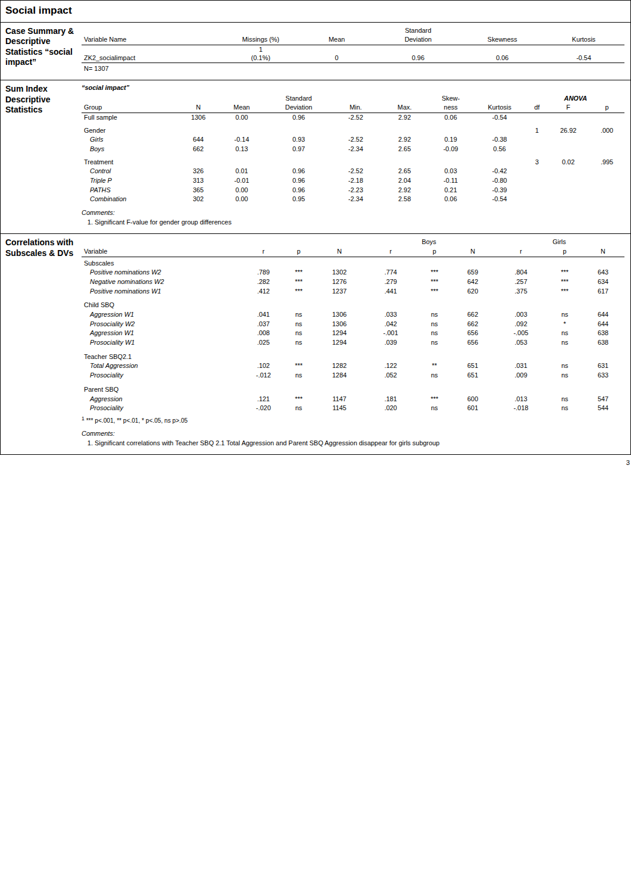Social impact
Case Summary & Descriptive Statistics “social impact”
| | | | Standard | | |
| --- | --- | --- | --- | --- | --- |
| Variable Name | Missings (%) | Mean | Deviation | Skewness | Kurtosis |
| ZK2_socialimpact | 1 (0.1%) | 0 | 0.96 | 0.06 | -0.54 |
| N= 1307 |
Sum Index Descriptive Statistics
“social impact”
| | | | Standard | | | Skew- | | ANOVA |
| --- | --- | --- | --- | --- | --- | --- | --- | --- |
| Group | N | Mean | Deviation | Min. | Max. | ness | Kurtosis | df | F | p |
| Full sample | 1306 | 0.00 | 0.96 | -2.52 | 2.92 | 0.06 | -0.54 | | | |
| Gender | | | | | | | | 1 | 26.92 | .000 |
| Girls | 644 | -0.14 | 0.93 | -2.52 | 2.92 | 0.19 | -0.38 | | | |
| Boys | 662 | 0.13 | 0.97 | -2.34 | 2.65 | -0.09 | 0.56 | | | |
| Treatment | | | | | | | | 3 | 0.02 | .995 |
| Control | 326 | 0.01 | 0.96 | -2.52 | 2.65 | 0.03 | -0.42 | | | |
| Triple P | 313 | -0.01 | 0.96 | -2.18 | 2.04 | -0.11 | -0.80 | | | |
| PATHS | 365 | 0.00 | 0.96 | -2.23 | 2.92 | 0.21 | -0.39 | | | |
| Combination | 302 | 0.00 | 0.95 | -2.34 | 2.58 | 0.06 | -0.54 | | | |
Comments:
Significant F-value for gender group differences
Correlations with Subscales & DVs
| | | | | Boys | Girls |
| --- | --- | --- | --- | --- | --- |
| Variable | r | p | N | r | p | N | r | p | N |
| Subscales | |
| Positive nominations W2 | .789 | *** | 1302 | .774 | *** | 659 | .804 | *** | 643 |
| Negative nominations W2 | .282 | *** | 1276 | .279 | *** | 642 | .257 | *** | 634 |
| Positive nominations W1 | .412 | *** | 1237 | .441 | *** | 620 | .375 | *** | 617 |
| Child SBQ | |
| Aggression W1 | .041 | ns | 1306 | .033 | ns | 662 | .003 | ns | 644 |
| Prosociality W2 | .037 | ns | 1306 | .042 | ns | 662 | .092 | * | 644 |
| Aggression W1 | .008 | ns | 1294 | -.001 | ns | 656 | -.005 | ns | 638 |
| Prosociality W1 | .025 | ns | 1294 | .039 | ns | 656 | .053 | ns | 638 |
| Teacher SBQ2.1 | |
| Total Aggression | .102 | *** | 1282 | .122 | ** | 651 | .031 | ns | 631 |
| Prosociality | -.012 | ns | 1284 | .052 | ns | 651 | .009 | ns | 633 |
| Parent SBQ | |
| Aggression | .121 | *** | 1147 | .181 | *** | 600 | .013 | ns | 547 |
| Prosociality | -.020 | ns | 1145 | .020 | ns | 601 | -.018 | ns | 544 |
1 *** p<.001, ** p<.01, * p<.05, ns p>.05
Comments:
Significant correlations with Teacher SBQ 2.1 Total Aggression and Parent SBQ Aggression disappear for girls subgroup
3